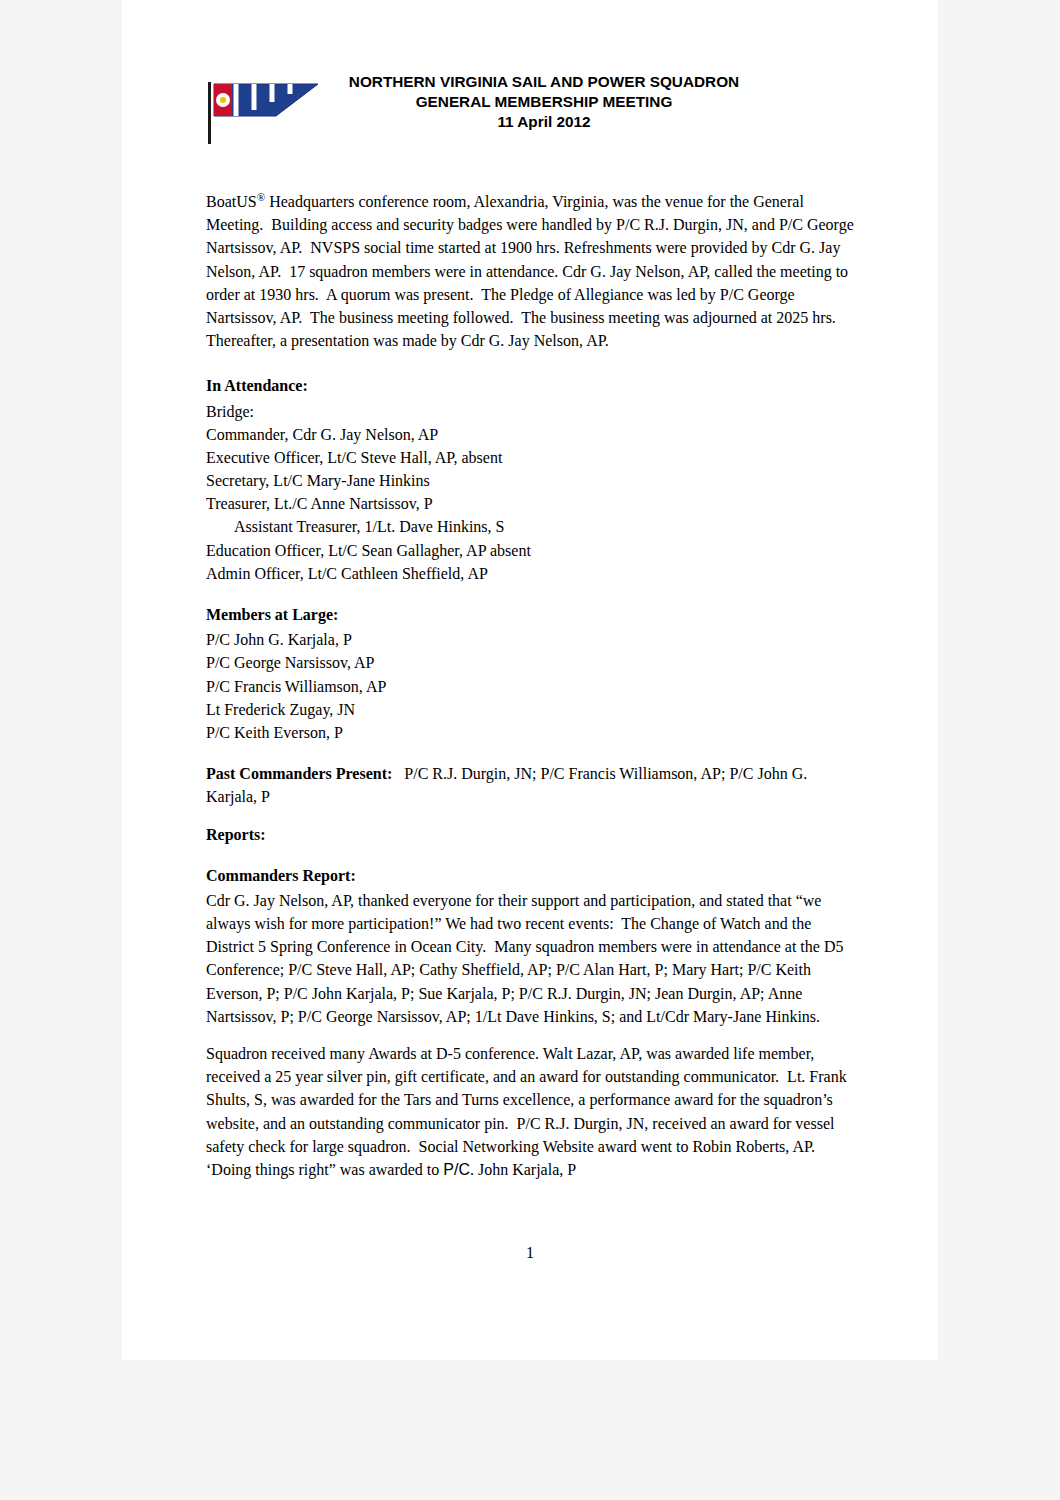NORTHERN VIRGINIA SAIL AND POWER SQUADRON
GENERAL MEMBERSHIP MEETING
11 April 2012
BoatUS® Headquarters conference room, Alexandria, Virginia, was the venue for the General Meeting. Building access and security badges were handled by P/C R.J. Durgin, JN, and P/C George Nartsissov, AP. NVSPS social time started at 1900 hrs. Refreshments were provided by Cdr G. Jay Nelson, AP. 17 squadron members were in attendance. Cdr G. Jay Nelson, AP, called the meeting to order at 1930 hrs. A quorum was present. The Pledge of Allegiance was led by P/C George Nartsissov, AP. The business meeting followed. The business meeting was adjourned at 2025 hrs. Thereafter, a presentation was made by Cdr G. Jay Nelson, AP.
In Attendance:
Bridge:
Commander, Cdr G. Jay Nelson, AP
Executive Officer, Lt/C Steve Hall, AP, absent
Secretary, Lt/C Mary-Jane Hinkins
Treasurer, Lt./C Anne Nartsissov, P
Assistant Treasurer, 1/Lt. Dave Hinkins, S
Education Officer, Lt/C Sean Gallagher, AP absent
Admin Officer, Lt/C Cathleen Sheffield, AP
Members at Large:
P/C John G. Karjala, P
P/C George Narsissov, AP
P/C Francis Williamson, AP
Lt Frederick Zugay, JN
P/C Keith Everson, P
Past Commanders Present: P/C R.J. Durgin, JN; P/C Francis Williamson, AP; P/C John G. Karjala, P
Reports:
Commanders Report:
Cdr G. Jay Nelson, AP, thanked everyone for their support and participation, and stated that “we always wish for more participation!” We had two recent events: The Change of Watch and the District 5 Spring Conference in Ocean City. Many squadron members were in attendance at the D5 Conference; P/C Steve Hall, AP; Cathy Sheffield, AP; P/C Alan Hart, P; Mary Hart; P/C Keith Everson, P; P/C John Karjala, P; Sue Karjala, P; P/C R.J. Durgin, JN; Jean Durgin, AP; Anne Nartsissov, P; P/C George Narsissov, AP; 1/Lt Dave Hinkins, S; and Lt/Cdr Mary-Jane Hinkins.
Squadron received many Awards at D-5 conference. Walt Lazar, AP, was awarded life member, received a 25 year silver pin, gift certificate, and an award for outstanding communicator. Lt. Frank Shults, S, was awarded for the Tars and Turns excellence, a performance award for the squadron’s website, and an outstanding communicator pin. P/C R.J. Durgin, JN, received an award for vessel safety check for large squadron. Social Networking Website award went to Robin Roberts, AP. ‘Doing things right” was awarded to P/C. John Karjala, P
1